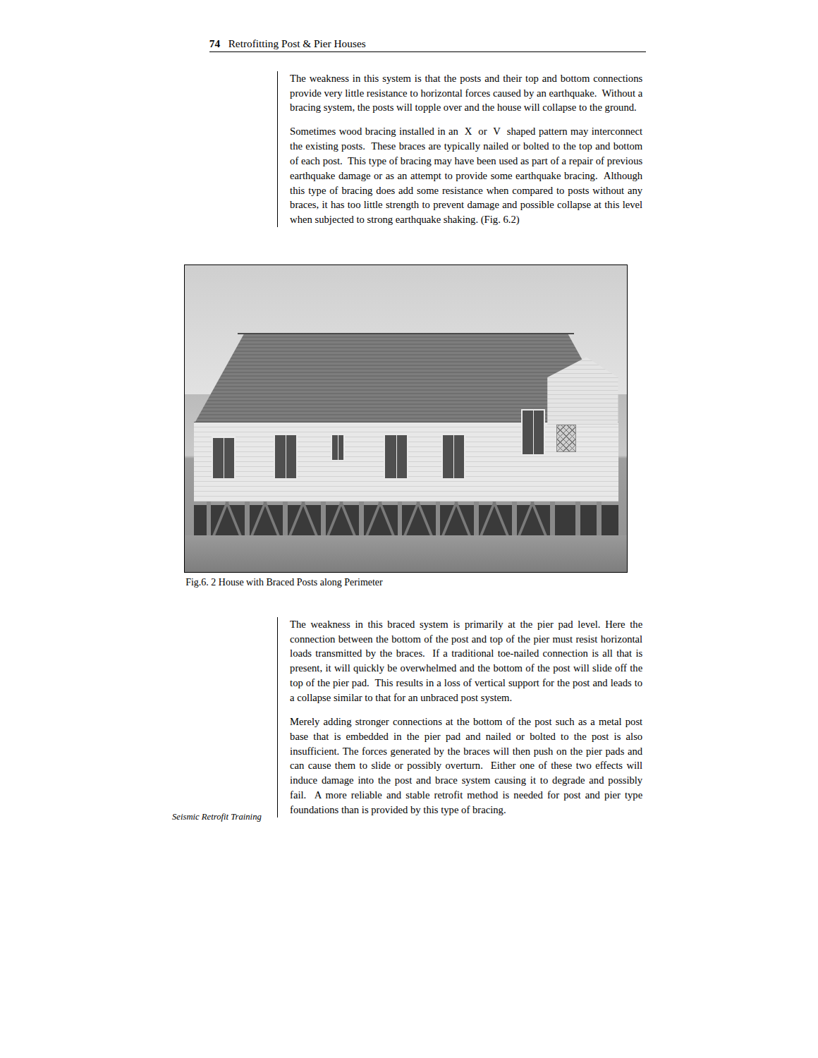74 Retrofitting Post & Pier Houses
The weakness in this system is that the posts and their top and bottom connections provide very little resistance to horizontal forces caused by an earthquake. Without a bracing system, the posts will topple over and the house will collapse to the ground.
Sometimes wood bracing installed in an X or V shaped pattern may interconnect the existing posts. These braces are typically nailed or bolted to the top and bottom of each post. This type of bracing may have been used as part of a repair of previous earthquake damage or as an attempt to provide some earthquake bracing. Although this type of bracing does add some resistance when compared to posts without any braces, it has too little strength to prevent damage and possible collapse at this level when subjected to strong earthquake shaking. (Fig. 6.2)
Fig.6. 2 House with Braced Posts along Perimeter
The weakness in this braced system is primarily at the pier pad level. Here the connection between the bottom of the post and top of the pier must resist horizontal loads transmitted by the braces. If a traditional toe-nailed connection is all that is present, it will quickly be overwhelmed and the bottom of the post will slide off the top of the pier pad. This results in a loss of vertical support for the post and leads to a collapse similar to that for an unbraced post system.
Merely adding stronger connections at the bottom of the post such as a metal post base that is embedded in the pier pad and nailed or bolted to the post is also insufficient. The forces generated by the braces will then push on the pier pads and can cause them to slide or possibly overturn. Either one of these two effects will induce damage into the post and brace system causing it to degrade and possibly fail. A more reliable and stable retrofit method is needed for post and pier type foundations than is provided by this type of bracing.
Seismic Retrofit Training